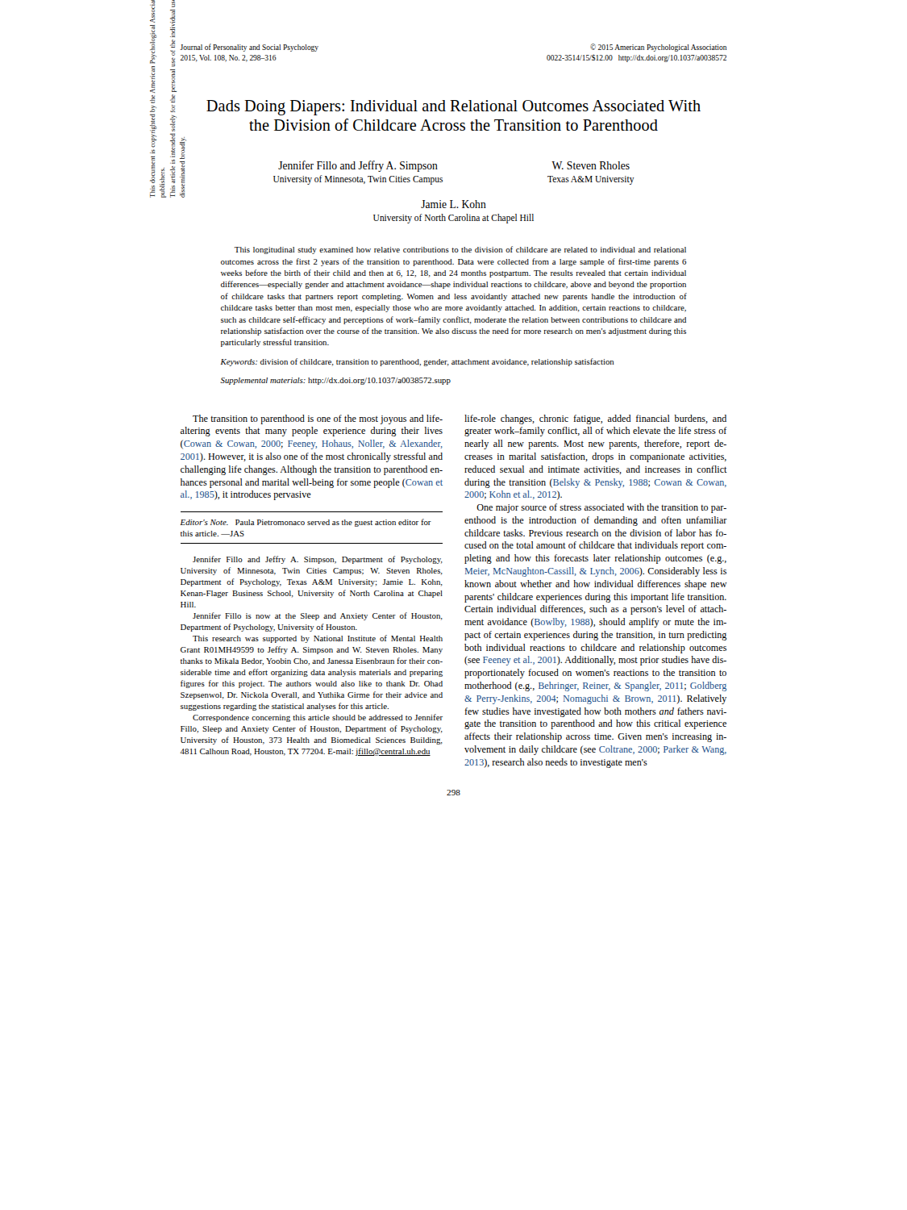This document is copyrighted by the American Psychological Association or one of its allied publishers.
This article is intended solely for the personal use of the individual user and is not to be disseminated broadly.
Journal of Personality and Social Psychology
2015, Vol. 108, No. 2, 298–316
© 2015 American Psychological Association
0022-3514/15/$12.00 http://dx.doi.org/10.1037/a0038572
Dads Doing Diapers: Individual and Relational Outcomes Associated With
the Division of Childcare Across the Transition to Parenthood
Jennifer Fillo and Jeffry A. Simpson
University of Minnesota, Twin Cities Campus
W. Steven Rholes
Texas A&M University
Jamie L. Kohn
University of North Carolina at Chapel Hill
This longitudinal study examined how relative contributions to the division of childcare are related to individual and relational outcomes across the first 2 years of the transition to parenthood. Data were collected from a large sample of first-time parents 6 weeks before the birth of their child and then at 6, 12, 18, and 24 months postpartum. The results revealed that certain individual differences—especially gender and attachment avoidance—shape individual reactions to childcare, above and beyond the proportion of childcare tasks that partners report completing. Women and less avoidantly attached new parents handle the introduction of childcare tasks better than most men, especially those who are more avoidantly attached. In addition, certain reactions to childcare, such as childcare self-efficacy and perceptions of work–family conflict, moderate the relation between contributions to childcare and relationship satisfaction over the course of the transition. We also discuss the need for more research on men's adjustment during this particularly stressful transition.
Keywords: division of childcare, transition to parenthood, gender, attachment avoidance, relationship satisfaction
Supplemental materials: http://dx.doi.org/10.1037/a0038572.supp
The transition to parenthood is one of the most joyous and life-altering events that many people experience during their lives (Cowan & Cowan, 2000; Feeney, Hohaus, Noller, & Alexander, 2001). However, it is also one of the most chronically stressful and challenging life changes. Although the transition to parenthood enhances personal and marital well-being for some people (Cowan et al., 1985), it introduces pervasive
Editor's Note. Paula Pietromonaco served as the guest action editor for this article. —JAS
Jennifer Fillo and Jeffry A. Simpson, Department of Psychology, University of Minnesota, Twin Cities Campus; W. Steven Rholes, Department of Psychology, Texas A&M University; Jamie L. Kohn, Kenan-Flager Business School, University of North Carolina at Chapel Hill.
Jennifer Fillo is now at the Sleep and Anxiety Center of Houston, Department of Psychology, University of Houston.
This research was supported by National Institute of Mental Health Grant R01MH49599 to Jeffry A. Simpson and W. Steven Rholes. Many thanks to Mikala Bedor, Yoobin Cho, and Janessa Eisenbraun for their considerable time and effort organizing data analysis materials and preparing figures for this project. The authors would also like to thank Dr. Ohad Szepsenwol, Dr. Nickola Overall, and Yuthika Girme for their advice and suggestions regarding the statistical analyses for this article.
Correspondence concerning this article should be addressed to Jennifer Fillo, Sleep and Anxiety Center of Houston, Department of Psychology, University of Houston, 373 Health and Biomedical Sciences Building, 4811 Calhoun Road, Houston, TX 77204. E-mail: jfillo@central.uh.edu
life-role changes, chronic fatigue, added financial burdens, and greater work–family conflict, all of which elevate the life stress of nearly all new parents. Most new parents, therefore, report decreases in marital satisfaction, drops in companionate activities, reduced sexual and intimate activities, and increases in conflict during the transition (Belsky & Pensky, 1988; Cowan & Cowan, 2000; Kohn et al., 2012).
One major source of stress associated with the transition to parenthood is the introduction of demanding and often unfamiliar childcare tasks. Previous research on the division of labor has focused on the total amount of childcare that individuals report completing and how this forecasts later relationship outcomes (e.g., Meier, McNaughton-Cassill, & Lynch, 2006). Considerably less is known about whether and how individual differences shape new parents' childcare experiences during this important life transition. Certain individual differences, such as a person's level of attachment avoidance (Bowlby, 1988), should amplify or mute the impact of certain experiences during the transition, in turn predicting both individual reactions to childcare and relationship outcomes (see Feeney et al., 2001). Additionally, most prior studies have disproportionately focused on women's reactions to the transition to motherhood (e.g., Behringer, Reiner, & Spangler, 2011; Goldberg & Perry-Jenkins, 2004; Nomaguchi & Brown, 2011). Relatively few studies have investigated how both mothers and fathers navigate the transition to parenthood and how this critical experience affects their relationship across time. Given men's increasing involvement in daily childcare (see Coltrane, 2000; Parker & Wang, 2013), research also needs to investigate men's
298